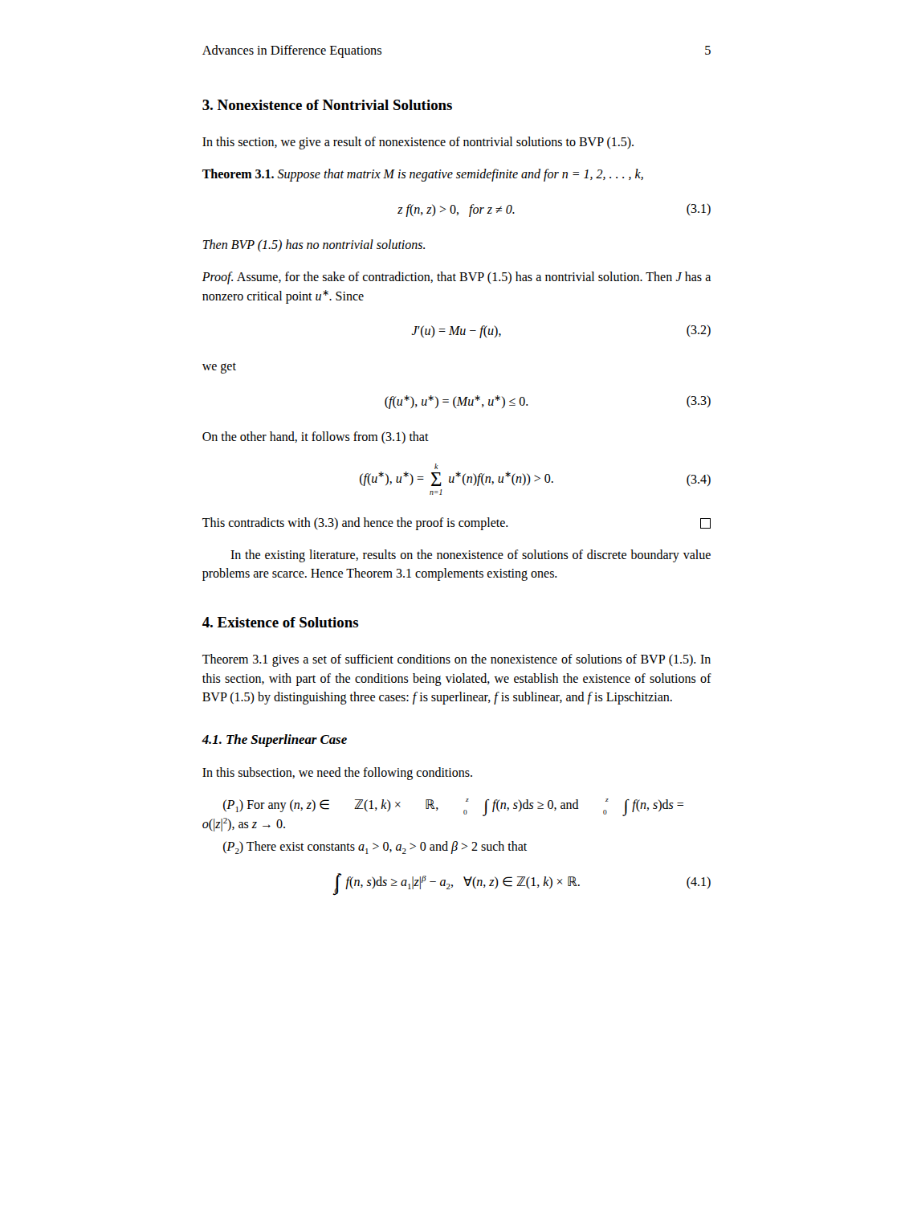Advances in Difference Equations 5
3. Nonexistence of Nontrivial Solutions
In this section, we give a result of nonexistence of nontrivial solutions to BVP (1.5).
Theorem 3.1. Suppose that matrix M is negative semidefinite and for n = 1, 2, . . . , k,
z f(n, z) > 0, for z ≠ 0.
(3.1)
Then BVP (1.5) has no nontrivial solutions.
Proof. Assume, for the sake of contradiction, that BVP (1.5) has a nontrivial solution. Then J has a nonzero critical point u∗. Since
J′(u) = Mu − f(u),
(3.2)
we get
(f(u∗), u∗) = (Mu∗, u∗) ≤ 0.
(3.3)
On the other hand, it follows from (3.1) that
(f(u∗), u∗) = kΣn=1 u∗(n)f(n, u∗(n)) > 0.
(3.4)
This contradicts with (3.3) and hence the proof is complete.
In the existing literature, results on the nonexistence of solutions of discrete boundary value problems are scarce. Hence Theorem 3.1 complements existing ones.
4. Existence of Solutions
Theorem 3.1 gives a set of sufficient conditions on the nonexistence of solutions of BVP (1.5). In this section, with part of the conditions being violated, we establish the existence of solutions of BVP (1.5) by distinguishing three cases: f is superlinear, f is sublinear, and f is Lipschitzian.
4.1. The Superlinear Case
In this subsection, we need the following conditions.
(P1) For any (n, z) ∈ ℤ(1, k) × ℝ, z∫0 f(n, s)ds ≥ 0, and z∫0 f(n, s)ds = o(|z|2), as z → 0.
(P2) There exist constants a1 > 0, a2 > 0 and β > 2 such that
z∫0 f(n, s)ds ≥ a1|z|β − a2, ∀(n, z) ∈ ℤ(1, k) × ℝ.
(4.1)